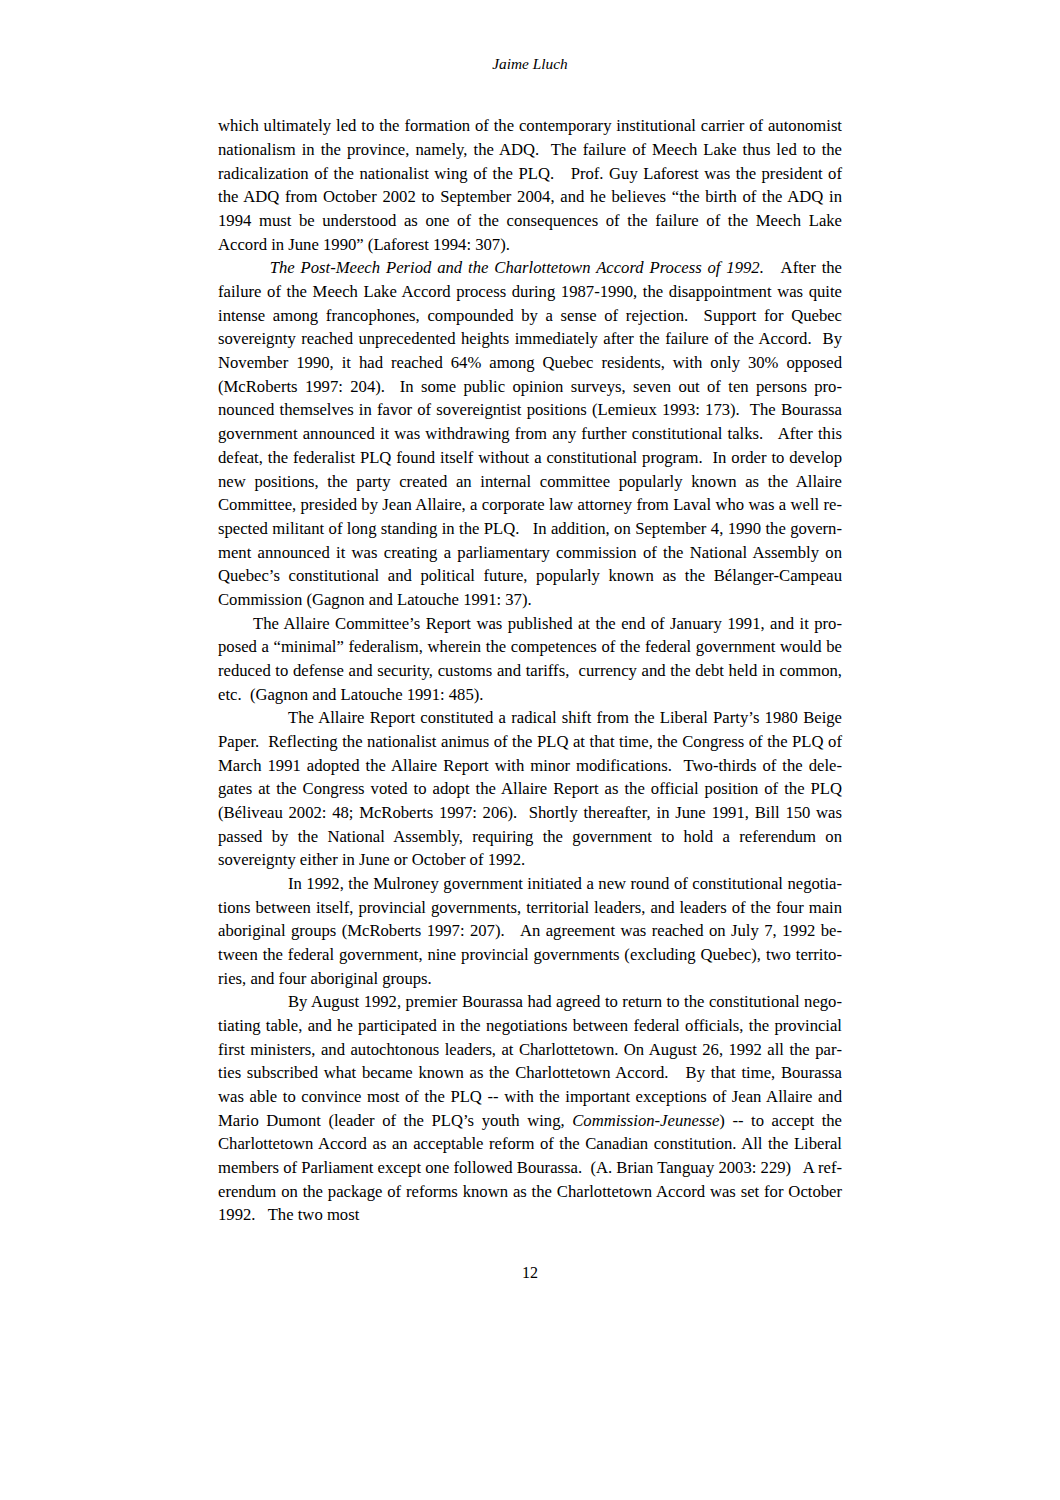Jaime Lluch
which ultimately led to the formation of the contemporary institutional carrier of autonomist nationalism in the province, namely, the ADQ. The failure of Meech Lake thus led to the radicalization of the nationalist wing of the PLQ. Prof. Guy Laforest was the president of the ADQ from October 2002 to September 2004, and he believes “the birth of the ADQ in 1994 must be understood as one of the consequences of the failure of the Meech Lake Accord in June 1990” (Laforest 1994: 307).
The Post-Meech Period and the Charlottetown Accord Process of 1992. After the failure of the Meech Lake Accord process during 1987-1990, the disappointment was quite intense among francophones, compounded by a sense of rejection. Support for Quebec sovereignty reached unprecedented heights immediately after the failure of the Accord. By November 1990, it had reached 64% among Quebec residents, with only 30% opposed (McRoberts 1997: 204). In some public opinion surveys, seven out of ten persons pronounced themselves in favor of sovereigntist positions (Lemieux 1993: 173). The Bourassa government announced it was withdrawing from any further constitutional talks. After this defeat, the federalist PLQ found itself without a constitutional program. In order to develop new positions, the party created an internal committee popularly known as the Allaire Committee, presided by Jean Allaire, a corporate law attorney from Laval who was a well respected militant of long standing in the PLQ. In addition, on September 4, 1990 the government announced it was creating a parliamentary commission of the National Assembly on Quebec’s constitutional and political future, popularly known as the Bélanger-Campeau Commission (Gagnon and Latouche 1991: 37).
The Allaire Committee’s Report was published at the end of January 1991, and it proposed a “minimal” federalism, wherein the competences of the federal government would be reduced to defense and security, customs and tariffs, currency and the debt held in common, etc. (Gagnon and Latouche 1991: 485).
The Allaire Report constituted a radical shift from the Liberal Party’s 1980 Beige Paper. Reflecting the nationalist animus of the PLQ at that time, the Congress of the PLQ of March 1991 adopted the Allaire Report with minor modifications. Two-thirds of the delegates at the Congress voted to adopt the Allaire Report as the official position of the PLQ (Béliveau 2002: 48; McRoberts 1997: 206). Shortly thereafter, in June 1991, Bill 150 was passed by the National Assembly, requiring the government to hold a referendum on sovereignty either in June or October of 1992.
In 1992, the Mulroney government initiated a new round of constitutional negotiations between itself, provincial governments, territorial leaders, and leaders of the four main aboriginal groups (McRoberts 1997: 207). An agreement was reached on July 7, 1992 between the federal government, nine provincial governments (excluding Quebec), two territories, and four aboriginal groups.
By August 1992, premier Bourassa had agreed to return to the constitutional negotiating table, and he participated in the negotiations between federal officials, the provincial first ministers, and autochtonous leaders, at Charlottetown. On August 26, 1992 all the parties subscribed what became known as the Charlottetown Accord. By that time, Bourassa was able to convince most of the PLQ -- with the important exceptions of Jean Allaire and Mario Dumont (leader of the PLQ’s youth wing, Commission-Jeunesse) -- to accept the Charlottetown Accord as an acceptable reform of the Canadian constitution. All the Liberal members of Parliament except one followed Bourassa. (A. Brian Tanguay 2003: 229) A referendum on the package of reforms known as the Charlottetown Accord was set for October 1992. The two most
12